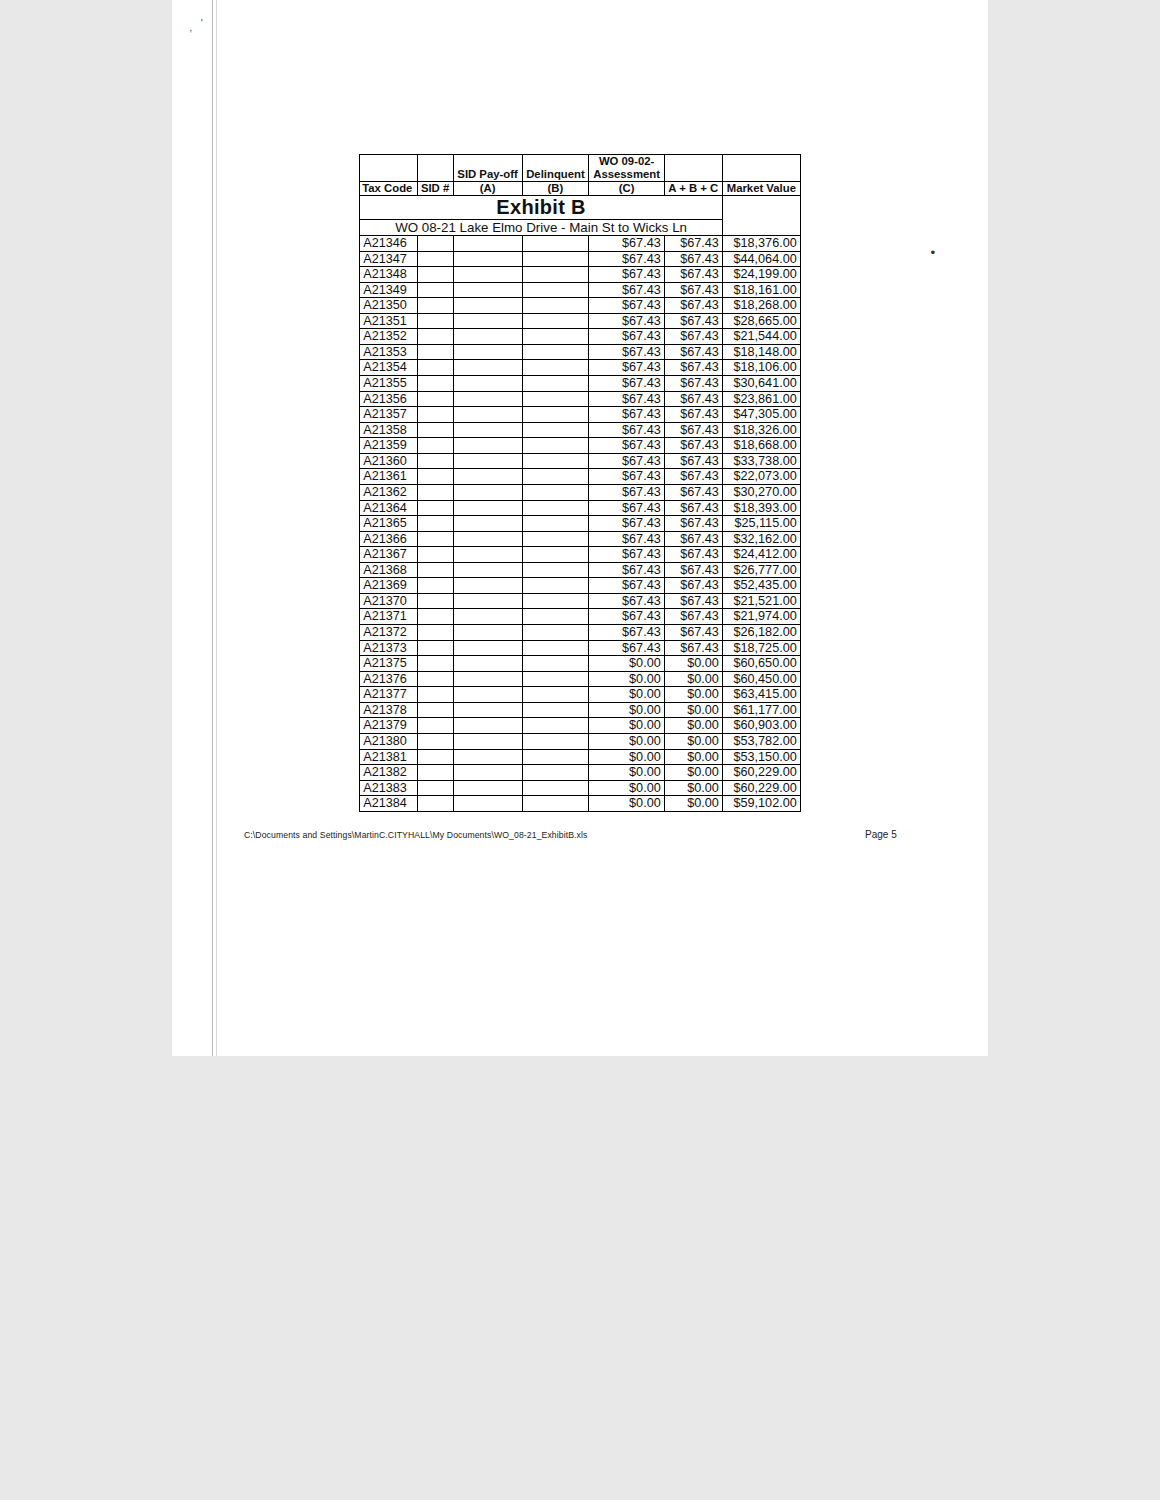, '
•
| Exhibit B |
| WO 08-21 Lake Elmo Drive - Main St to Wicks Ln |
| | | SID Pay-off | Delinquent | WO 09-02- Assessment | | |
| Tax Code | SID # | (A) | (B) | (C) | A + B + C | Market Value |
| A21346 | | | | $67.43 | $67.43 | $18,376.00 |
| A21347 | | | | $67.43 | $67.43 | $44,064.00 |
| A21348 | | | | $67.43 | $67.43 | $24,199.00 |
| A21349 | | | | $67.43 | $67.43 | $18,161.00 |
| A21350 | | | | $67.43 | $67.43 | $18,268.00 |
| A21351 | | | | $67.43 | $67.43 | $28,665.00 |
| A21352 | | | | $67.43 | $67.43 | $21,544.00 |
| A21353 | | | | $67.43 | $67.43 | $18,148.00 |
| A21354 | | | | $67.43 | $67.43 | $18,106.00 |
| A21355 | | | | $67.43 | $67.43 | $30,641.00 |
| A21356 | | | | $67.43 | $67.43 | $23,861.00 |
| A21357 | | | | $67.43 | $67.43 | $47,305.00 |
| A21358 | | | | $67.43 | $67.43 | $18,326.00 |
| A21359 | | | | $67.43 | $67.43 | $18,668.00 |
| A21360 | | | | $67.43 | $67.43 | $33,738.00 |
| A21361 | | | | $67.43 | $67.43 | $22,073.00 |
| A21362 | | | | $67.43 | $67.43 | $30,270.00 |
| A21364 | | | | $67.43 | $67.43 | $18,393.00 |
| A21365 | | | | $67.43 | $67.43 | $25,115.00 |
| A21366 | | | | $67.43 | $67.43 | $32,162.00 |
| A21367 | | | | $67.43 | $67.43 | $24,412.00 |
| A21368 | | | | $67.43 | $67.43 | $26,777.00 |
| A21369 | | | | $67.43 | $67.43 | $52,435.00 |
| A21370 | | | | $67.43 | $67.43 | $21,521.00 |
| A21371 | | | | $67.43 | $67.43 | $21,974.00 |
| A21372 | | | | $67.43 | $67.43 | $26,182.00 |
| A21373 | | | | $67.43 | $67.43 | $18,725.00 |
| A21375 | | | | $0.00 | $0.00 | $60,650.00 |
| A21376 | | | | $0.00 | $0.00 | $60,450.00 |
| A21377 | | | | $0.00 | $0.00 | $63,415.00 |
| A21378 | | | | $0.00 | $0.00 | $61,177.00 |
| A21379 | | | | $0.00 | $0.00 | $60,903.00 |
| A21380 | | | | $0.00 | $0.00 | $53,782.00 |
| A21381 | | | | $0.00 | $0.00 | $53,150.00 |
| A21382 | | | | $0.00 | $0.00 | $60,229.00 |
| A21383 | | | | $0.00 | $0.00 | $60,229.00 |
| A21384 | | | | $0.00 | $0.00 | $59,102.00 |
C:\Documents and Settings\MartinC.CITYHALL\My Documents\WO_08-21_ExhibitB.xls Page 5